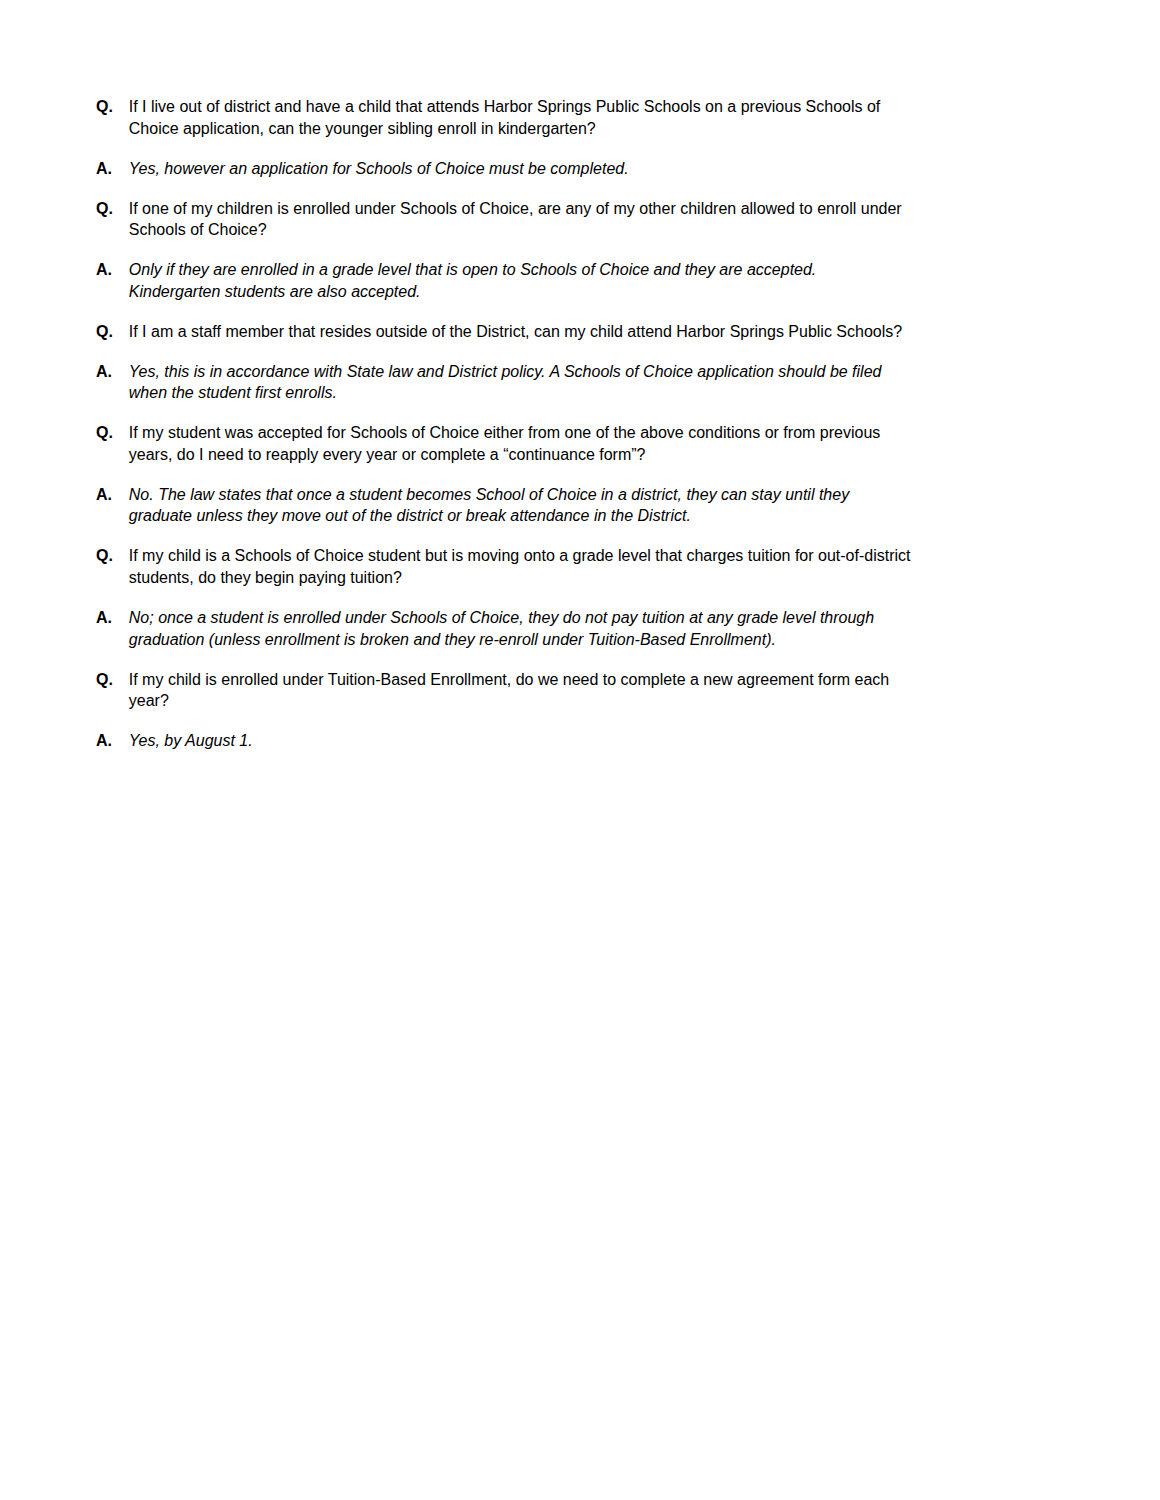Q.
If I live out of district and have a child that attends Harbor Springs Public Schools on a previous Schools of Choice application, can the younger sibling enroll in kindergarten?
A.
Yes, however an application for Schools of Choice must be completed.
Q.
If one of my children is enrolled under Schools of Choice, are any of my other children allowed to enroll under Schools of Choice?
A.
Only if they are enrolled in a grade level that is open to Schools of Choice and they are accepted. Kindergarten students are also accepted.
Q.
If I am a staff member that resides outside of the District, can my child attend Harbor Springs Public Schools?
A.
Yes, this is in accordance with State law and District policy. A Schools of Choice application should be filed when the student first enrolls.
Q.
If my student was accepted for Schools of Choice either from one of the above conditions or from previous years, do I need to reapply every year or complete a “continuance form”?
A.
No. The law states that once a student becomes School of Choice in a district, they can stay until they graduate unless they move out of the district or break attendance in the District.
Q.
If my child is a Schools of Choice student but is moving onto a grade level that charges tuition for out-of-district students, do they begin paying tuition?
A.
No; once a student is enrolled under Schools of Choice, they do not pay tuition at any grade level through graduation (unless enrollment is broken and they re-enroll under Tuition-Based Enrollment).
Q.
If my child is enrolled under Tuition-Based Enrollment, do we need to complete a new agreement form each year?
A.
Yes, by August 1.